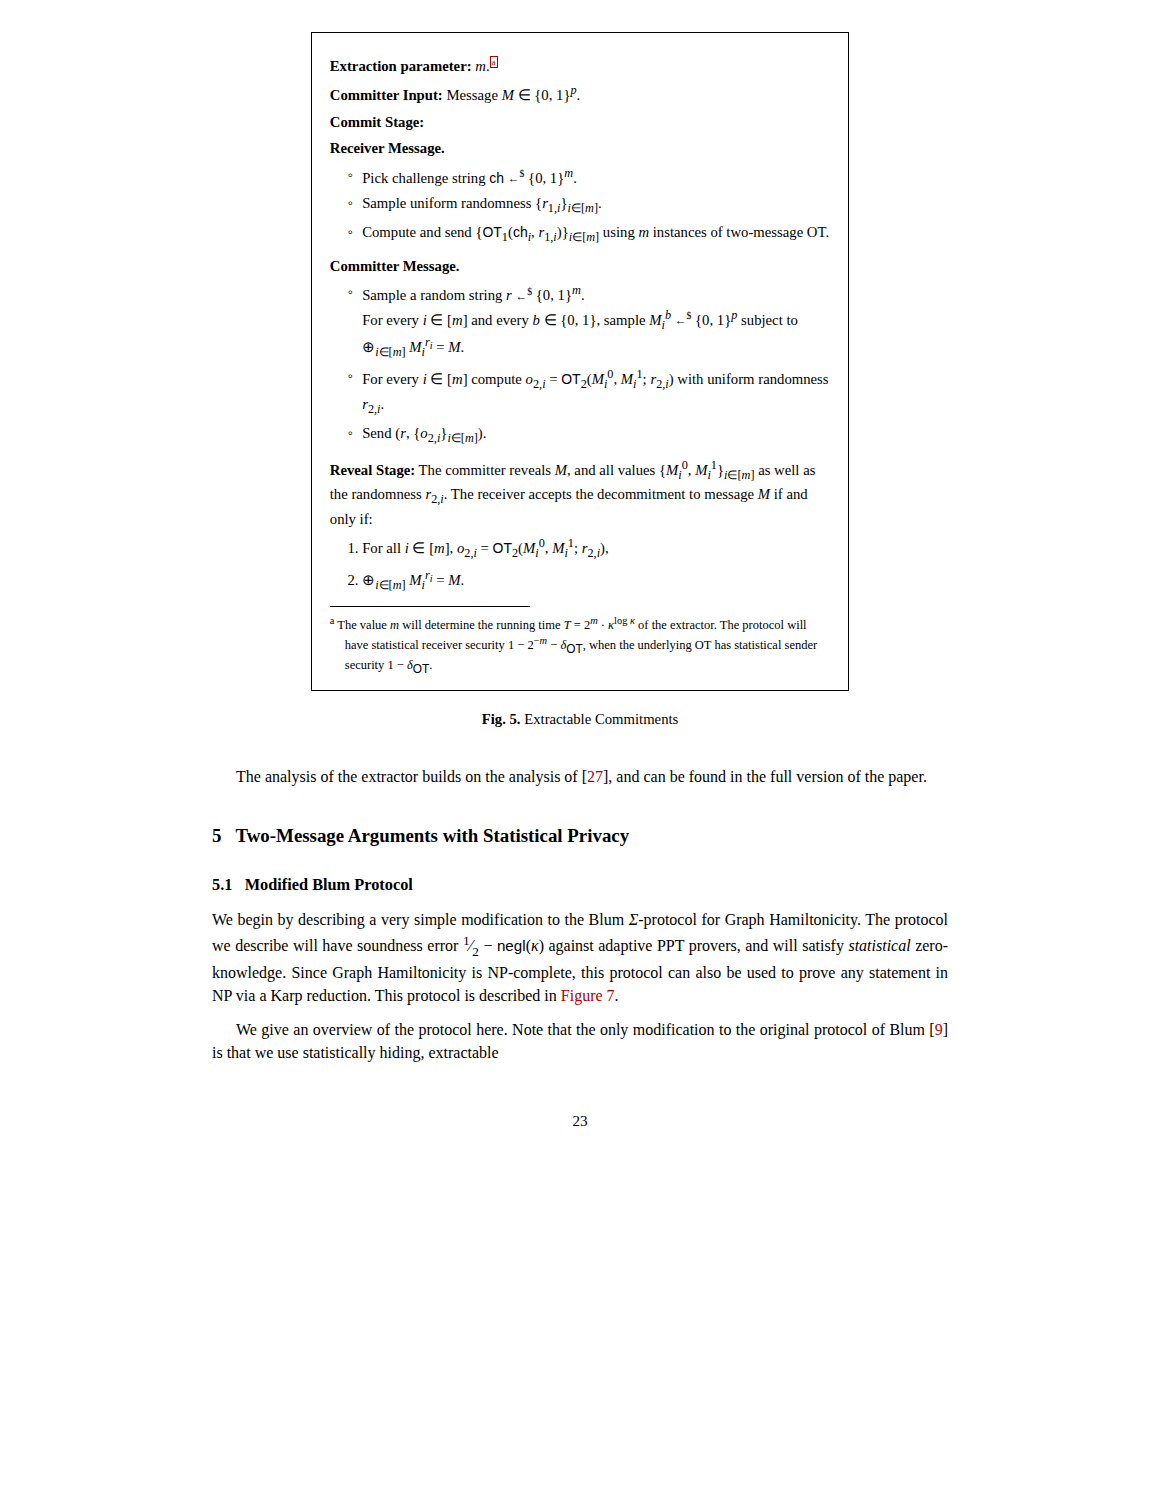Extraction parameter: m.a
Committer Input: Message M ∈ {0, 1}p.
Commit Stage:
Receiver Message.
Pick challenge string ch ←$ {0, 1}m.
Sample uniform randomness {r1,i}i∈[m].
Compute and send {OT1(chi, r1,i)}i∈[m] using m instances of two-message OT.
Committer Message.
Sample a random string r ←$ {0, 1}m.
For every i ∈ [m] and every b ∈ {0, 1}, sample Mib ←$ {0, 1}p subject to ⊕i∈[m] Miri = M.
For every i ∈ [m] compute o2,i = OT2(Mi0, Mi1; r2,i) with uniform randomness r2,i.
Send (r, {o2,i}i∈[m]).
Reveal Stage: The committer reveals M, and all values {Mi0, Mi1}i∈[m] as well as the randomness r2,i. The receiver accepts the decommitment to message M if and only if:
For all i ∈ [m], o2,i = OT2(Mi0, Mi1; r2,i),
⊕i∈[m] Miri = M.
a The value m will determine the running time T = 2m · κlog κ of the extractor. The protocol will have statistical receiver security 1 − 2−m − δOT, when the underlying OT has statistical sender security 1 − δOT.
Fig. 5. Extractable Commitments
The analysis of the extractor builds on the analysis of [27], and can be found in the full version of the paper.
5 Two-Message Arguments with Statistical Privacy
5.1 Modified Blum Protocol
We begin by describing a very simple modification to the Blum Σ-protocol for Graph Hamiltonicity. The protocol we describe will have soundness error 1⁄2 − negl(κ) against adaptive PPT provers, and will satisfy statistical zero-knowledge. Since Graph Hamiltonicity is NP-complete, this protocol can also be used to prove any statement in NP via a Karp reduction. This protocol is described in Figure 7.
We give an overview of the protocol here. Note that the only modification to the original protocol of Blum [9] is that we use statistically hiding, extractable
23